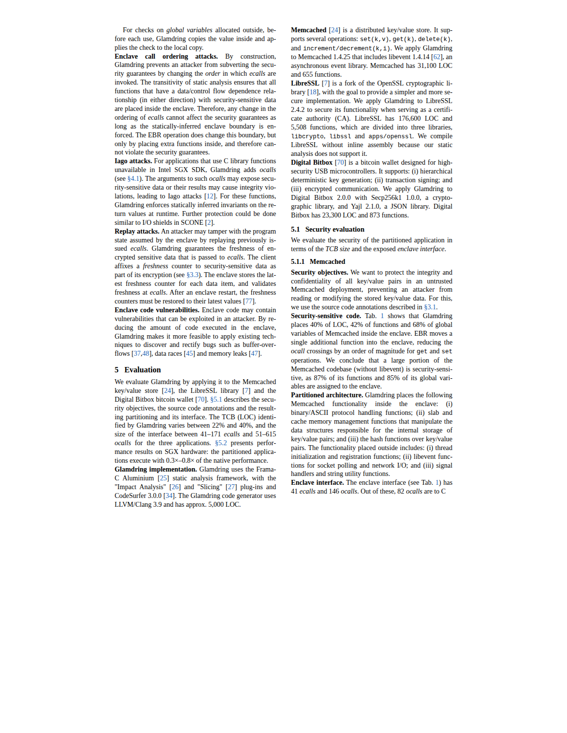For checks on global variables allocated outside, before each use, Glamdring copies the value inside and applies the check to the local copy.
Enclave call ordering attacks. By construction, Glamdring prevents an attacker from subverting the security guarantees by changing the order in which ecalls are invoked. The transitivity of static analysis ensures that all functions that have a data/control flow dependence relationship (in either direction) with security-sensitive data are placed inside the enclave. Therefore, any change in the ordering of ecalls cannot affect the security guarantees as long as the statically-inferred enclave boundary is enforced. The EBR operation does change this boundary, but only by placing extra functions inside, and therefore cannot violate the security guarantees.
Iago attacks. For applications that use C library functions unavailable in Intel SGX SDK, Glamdring adds ocalls (see §4.1). The arguments to such ocalls may expose security-sensitive data or their results may cause integrity violations, leading to Iago attacks [12]. For these functions, Glamdring enforces statically inferred invariants on the return values at runtime. Further protection could be done similar to I/O shields in SCONE [2].
Replay attacks. An attacker may tamper with the program state assumed by the enclave by replaying previously issued ecalls. Glamdring guarantees the freshness of encrypted sensitive data that is passed to ecalls. The client affixes a freshness counter to security-sensitive data as part of its encryption (see §3.3). The enclave stores the latest freshness counter for each data item, and validates freshness at ecalls. After an enclave restart, the freshness counters must be restored to their latest values [77].
Enclave code vulnerabilities. Enclave code may contain vulnerabilities that can be exploited in an attacker. By reducing the amount of code executed in the enclave, Glamdring makes it more feasible to apply existing techniques to discover and rectify bugs such as buffer-overflows [37,48], data races [45] and memory leaks [47].
5 Evaluation
We evaluate Glamdring by applying it to the Memcached key/value store [24], the LibreSSL library [7] and the Digital Bitbox bitcoin wallet [70]. §5.1 describes the security objectives, the source code annotations and the resulting partitioning and its interface. The TCB (LOC) identified by Glamdring varies between 22% and 40%, and the size of the interface between 41–171 ecalls and 51–615 ocalls for the three applications. §5.2 presents performance results on SGX hardware: the partitioned applications execute with 0.3×–0.8× of the native performance.
Glamdring implementation. Glamdring uses the Frama-C Aluminium [25] static analysis framework, with the "Impact Analysis" [26] and "Slicing" [27] plug-ins and CodeSurfer 3.0.0 [34]. The Glamdring code generator uses LLVM/Clang 3.9 and has approx. 5,000 LOC.
Memcached [24] is a distributed key/value store. It supports several operations: set(k,v), get(k), delete(k), and increment/decrement(k,i). We apply Glamdring to Memcached 1.4.25 that includes libevent 1.4.14 [62], an asynchronous event library. Memcached has 31,100 LOC and 655 functions.
LibreSSL [7] is a fork of the OpenSSL cryptographic library [18], with the goal to provide a simpler and more secure implementation. We apply Glamdring to LibreSSL 2.4.2 to secure its functionality when serving as a certificate authority (CA). LibreSSL has 176,600 LOC and 5,508 functions, which are divided into three libraries, libcrypto, libssl and apps/openssl. We compile LibreSSL without inline assembly because our static analysis does not support it.
Digital Bitbox [70] is a bitcoin wallet designed for high-security USB microcontrollers. It supports: (i) hierarchical deterministic key generation; (ii) transaction signing; and (iii) encrypted communication. We apply Glamdring to Digital Bitbox 2.0.0 with Secp256k1 1.0.0, a cryptographic library, and Yajl 2.1.0, a JSON library. Digital Bitbox has 23,300 LOC and 873 functions.
5.1 Security evaluation
We evaluate the security of the partitioned application in terms of the TCB size and the exposed enclave interface.
5.1.1 Memcached
Security objectives. We want to protect the integrity and confidentiality of all key/value pairs in an untrusted Memcached deployment, preventing an attacker from reading or modifying the stored key/value data. For this, we use the source code annotations described in §3.1.
Security-sensitive code. Tab. 1 shows that Glamdring places 40% of LOC, 42% of functions and 68% of global variables of Memcached inside the enclave. EBR moves a single additional function into the enclave, reducing the ocall crossings by an order of magnitude for get and set operations. We conclude that a large portion of the Memcached codebase (without libevent) is security-sensitive, as 87% of its functions and 85% of its global variables are assigned to the enclave.
Partitioned architecture. Glamdring places the following Memcached functionality inside the enclave: (i) binary/ASCII protocol handling functions; (ii) slab and cache memory management functions that manipulate the data structures responsible for the internal storage of key/value pairs; and (iii) the hash functions over key/value pairs. The functionality placed outside includes: (i) thread initialization and registration functions; (ii) libevent functions for socket polling and network I/O; and (iii) signal handlers and string utility functions.
Enclave interface. The enclave interface (see Tab. 1) has 41 ecalls and 146 ocalls. Out of these, 82 ocalls are to C